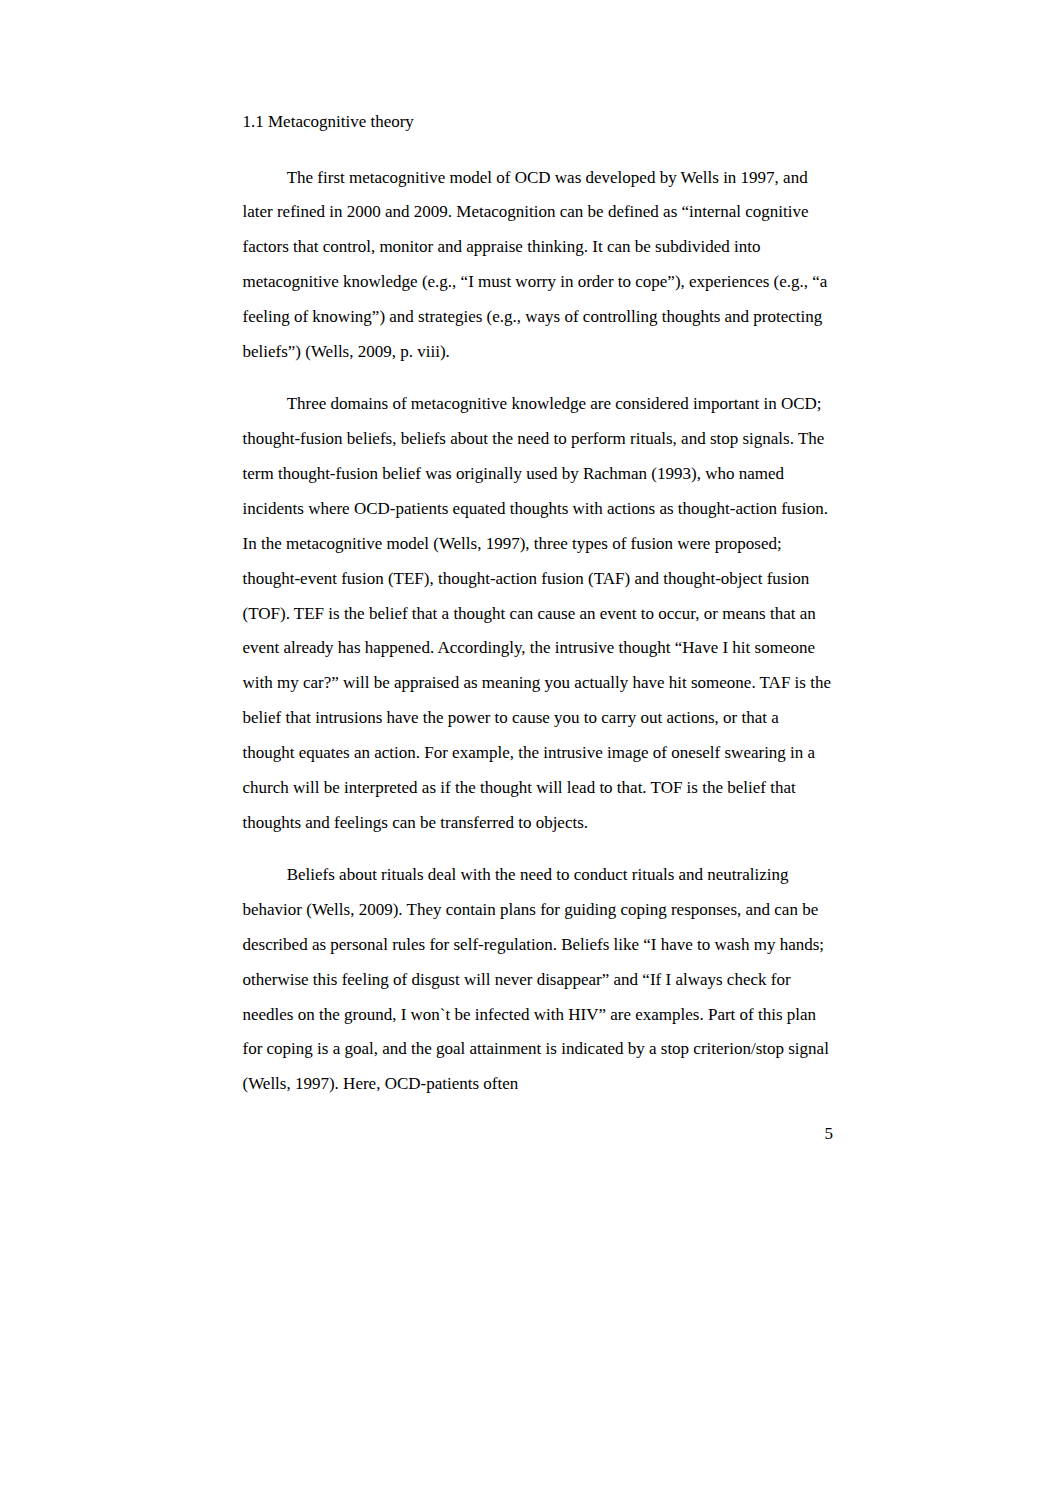1.1 Metacognitive theory
The first metacognitive model of OCD was developed by Wells in 1997, and later refined in 2000 and 2009. Metacognition can be defined as “internal cognitive factors that control, monitor and appraise thinking. It can be subdivided into metacognitive knowledge (e.g., “I must worry in order to cope”), experiences (e.g., “a feeling of knowing”) and strategies (e.g., ways of controlling thoughts and protecting beliefs”) (Wells, 2009, p. viii).
Three domains of metacognitive knowledge are considered important in OCD; thought-fusion beliefs, beliefs about the need to perform rituals, and stop signals. The term thought-fusion belief was originally used by Rachman (1993), who named incidents where OCD-patients equated thoughts with actions as thought-action fusion. In the metacognitive model (Wells, 1997), three types of fusion were proposed; thought-event fusion (TEF), thought-action fusion (TAF) and thought-object fusion (TOF). TEF is the belief that a thought can cause an event to occur, or means that an event already has happened. Accordingly, the intrusive thought “Have I hit someone with my car?” will be appraised as meaning you actually have hit someone. TAF is the belief that intrusions have the power to cause you to carry out actions, or that a thought equates an action. For example, the intrusive image of oneself swearing in a church will be interpreted as if the thought will lead to that. TOF is the belief that thoughts and feelings can be transferred to objects.
Beliefs about rituals deal with the need to conduct rituals and neutralizing behavior (Wells, 2009). They contain plans for guiding coping responses, and can be described as personal rules for self-regulation. Beliefs like “I have to wash my hands; otherwise this feeling of disgust will never disappear” and “If I always check for needles on the ground, I won`t be infected with HIV” are examples. Part of this plan for coping is a goal, and the goal attainment is indicated by a stop criterion/stop signal (Wells, 1997). Here, OCD-patients often
5